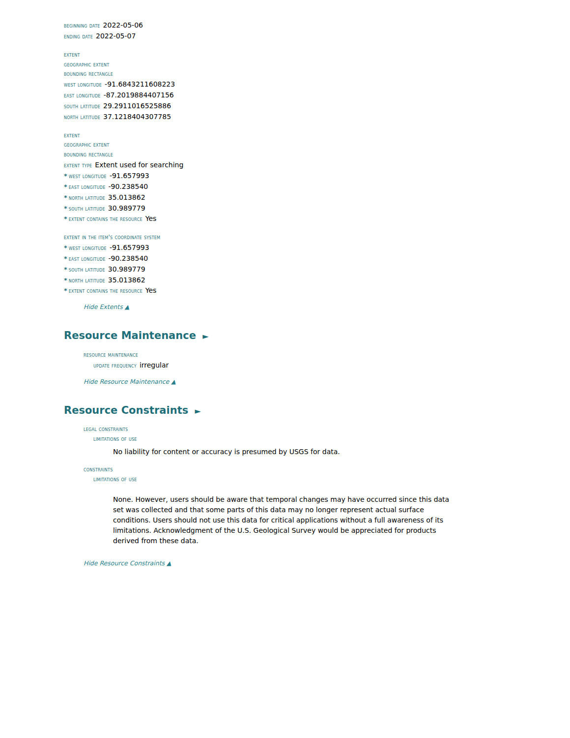Beginning date 2022-05-06
Ending date 2022-05-07
Extent
Geographic extent
Bounding rectangle
West longitude-91.6843211608223
East longitude-87.2019884407156
South latitude 29.2911016525886
North latitude 37.1218404307785
Extent
Geographic extent
Bounding rectangle
Extent type Extent used for searching
*West longitude-91.657993
*East longitude-90.238540
*North latitude 35.013862
*South latitude 30.989779
*Extent contains the resource Yes
Extent in the item's coordinate system
*West longitude-91.657993
*East longitude-90.238540
*South latitude 30.989779
*North latitude 35.013862
*Extent contains the resource Yes
Hide Extents ▲
Resource Maintenance ►
Resource maintenance
Update frequency irregular
Hide Resource Maintenance ▲
Resource Constraints ►
Legal constraints
Limitations of use
No liability for content or accuracy is presumed by USGS for data.
Constraints
Limitations of use
None. However, users should be aware that temporal changes may have occurred since this data set was collected and that some parts of this data may no longer represent actual surface conditions. Users should not use this data for critical applications without a full awareness of its limitations. Acknowledgment of the U.S. Geological Survey would be appreciated for products derived from these data.
Hide Resource Constraints ▲